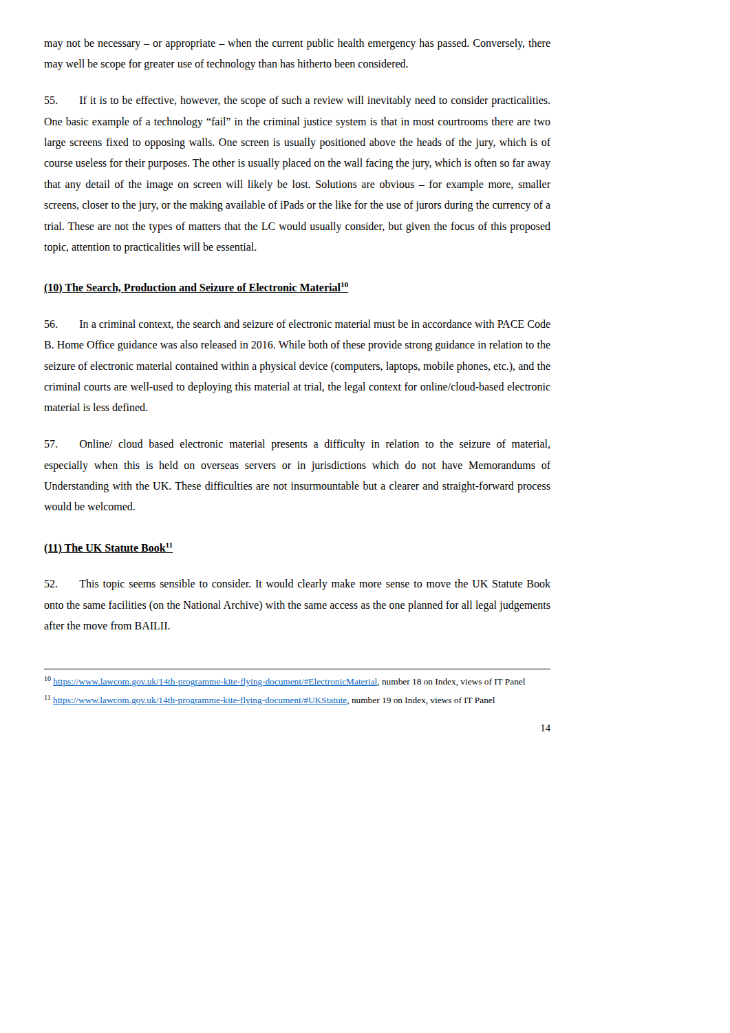may not be necessary – or appropriate – when the current public health emergency has passed. Conversely, there may well be scope for greater use of technology than has hitherto been considered.
55. If it is to be effective, however, the scope of such a review will inevitably need to consider practicalities. One basic example of a technology “fail” in the criminal justice system is that in most courtrooms there are two large screens fixed to opposing walls. One screen is usually positioned above the heads of the jury, which is of course useless for their purposes. The other is usually placed on the wall facing the jury, which is often so far away that any detail of the image on screen will likely be lost. Solutions are obvious – for example more, smaller screens, closer to the jury, or the making available of iPads or the like for the use of jurors during the currency of a trial. These are not the types of matters that the LC would usually consider, but given the focus of this proposed topic, attention to practicalities will be essential.
(10) The Search, Production and Seizure of Electronic Material10
56. In a criminal context, the search and seizure of electronic material must be in accordance with PACE Code B. Home Office guidance was also released in 2016. While both of these provide strong guidance in relation to the seizure of electronic material contained within a physical device (computers, laptops, mobile phones, etc.), and the criminal courts are well-used to deploying this material at trial, the legal context for online/cloud-based electronic material is less defined.
57. Online/ cloud based electronic material presents a difficulty in relation to the seizure of material, especially when this is held on overseas servers or in jurisdictions which do not have Memorandums of Understanding with the UK. These difficulties are not insurmountable but a clearer and straight-forward process would be welcomed.
(11) The UK Statute Book11
52. This topic seems sensible to consider. It would clearly make more sense to move the UK Statute Book onto the same facilities (on the National Archive) with the same access as the one planned for all legal judgements after the move from BAILII.
10 https://www.lawcom.gov.uk/14th-programme-kite-flying-document/#ElectronicMaterial, number 18 on Index, views of IT Panel
11 https://www.lawcom.gov.uk/14th-programme-kite-flying-document/#UKStatute, number 19 on Index, views of IT Panel
14